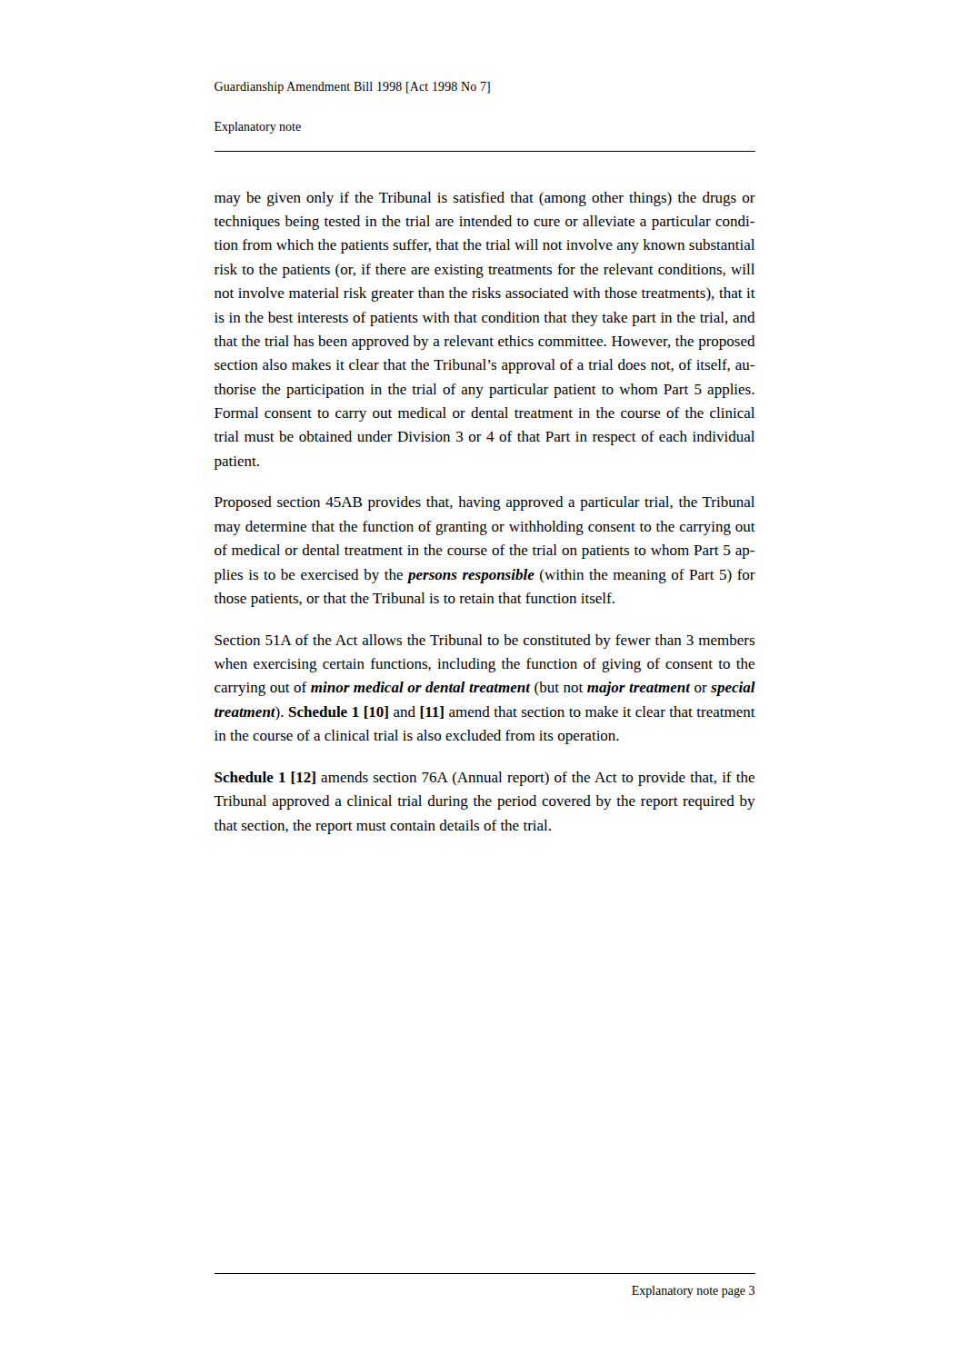Guardianship Amendment Bill 1998 [Act 1998 No 7]
Explanatory note
may be given only if the Tribunal is satisfied that (among other things) the drugs or techniques being tested in the trial are intended to cure or alleviate a particular condition from which the patients suffer, that the trial will not involve any known substantial risk to the patients (or, if there are existing treatments for the relevant conditions, will not involve material risk greater than the risks associated with those treatments), that it is in the best interests of patients with that condition that they take part in the trial, and that the trial has been approved by a relevant ethics committee. However, the proposed section also makes it clear that the Tribunal’s approval of a trial does not, of itself, authorise the participation in the trial of any particular patient to whom Part 5 applies. Formal consent to carry out medical or dental treatment in the course of the clinical trial must be obtained under Division 3 or 4 of that Part in respect of each individual patient.
Proposed section 45AB provides that, having approved a particular trial, the Tribunal may determine that the function of granting or withholding consent to the carrying out of medical or dental treatment in the course of the trial on patients to whom Part 5 applies is to be exercised by the persons responsible (within the meaning of Part 5) for those patients, or that the Tribunal is to retain that function itself.
Section 51A of the Act allows the Tribunal to be constituted by fewer than 3 members when exercising certain functions, including the function of giving of consent to the carrying out of minor medical or dental treatment (but not major treatment or special treatment). Schedule 1 [10] and [11] amend that section to make it clear that treatment in the course of a clinical trial is also excluded from its operation.
Schedule 1 [12] amends section 76A (Annual report) of the Act to provide that, if the Tribunal approved a clinical trial during the period covered by the report required by that section, the report must contain details of the trial.
Explanatory note page 3